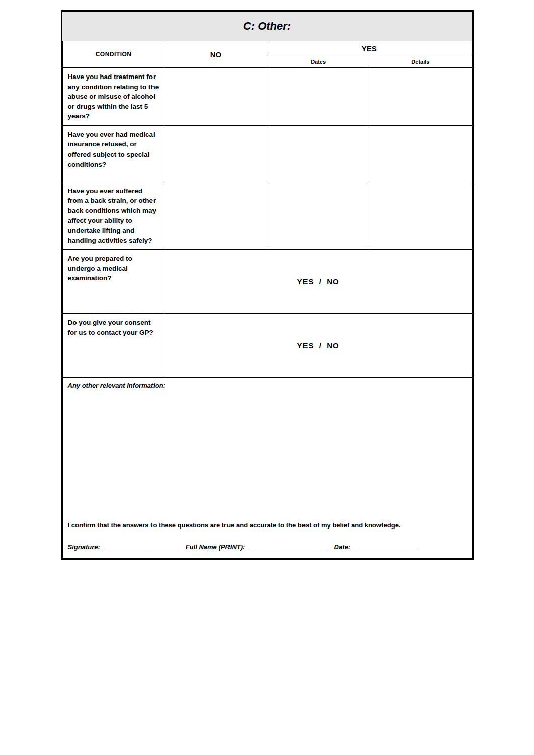| C: Other: |
| CONDITION | NO | YES |
| Dates | Details |
| Have you had treatment for any condition relating to the abuse or misuse of alcohol or drugs within the last 5 years? | | | |
| Have you ever had medical insurance refused, or offered subject to special conditions? | | | |
| Have you ever suffered from a back strain, or other back conditions which may affect your ability to undertake lifting and handling activities safely? | | | |
| Are you prepared to undergo a medical examination? | YES / NO |
| Do you give your consent for us to contact your GP? | YES / NO |
| Any other relevant information: |
| I confirm that the answers to these questions are true and accurate to the best of my belief and knowledge. |
| Signature: _____________________ Full Name (PRINT): ______________________ Date: __________________ |